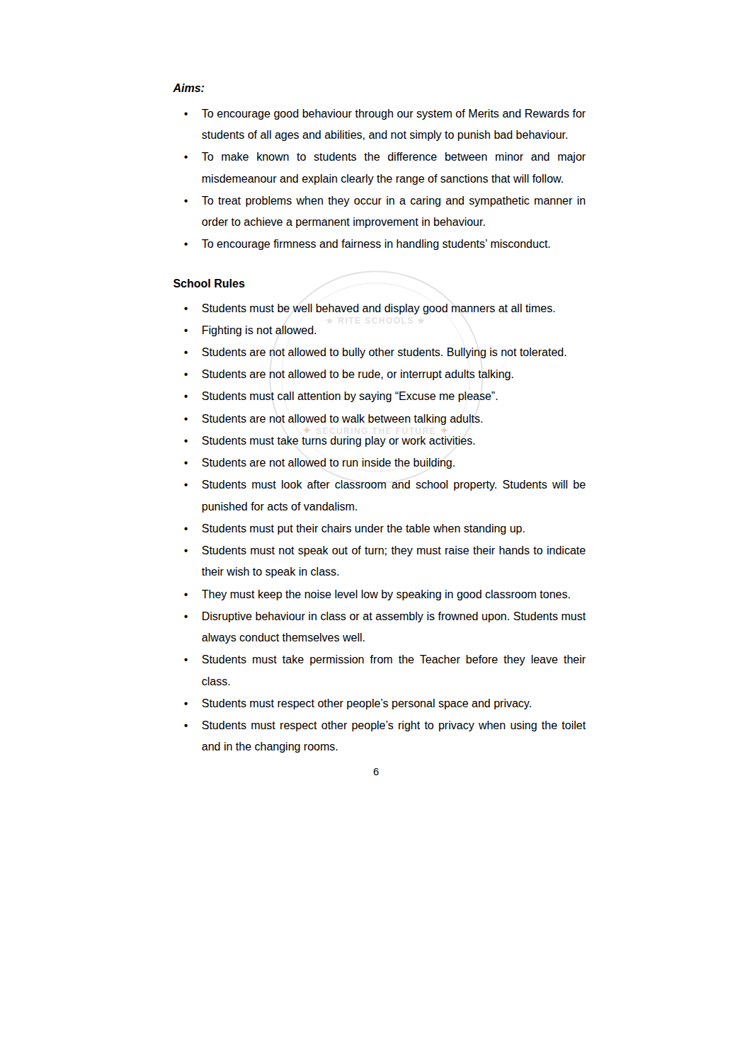★ RITE SCHOOLS ★ ✦ SECURING THE FUTURE ✦
Aims:
To encourage good behaviour through our system of Merits and Rewards for students of all ages and abilities, and not simply to punish bad behaviour.
To make known to students the difference between minor and major misdemeanour and explain clearly the range of sanctions that will follow.
To treat problems when they occur in a caring and sympathetic manner in order to achieve a permanent improvement in behaviour.
To encourage firmness and fairness in handling students’ misconduct.
School Rules
Students must be well behaved and display good manners at all times.
Fighting is not allowed.
Students are not allowed to bully other students. Bullying is not tolerated.
Students are not allowed to be rude, or interrupt adults talking.
Students must call attention by saying “Excuse me please”.
Students are not allowed to walk between talking adults.
Students must take turns during play or work activities.
Students are not allowed to run inside the building.
Students must look after classroom and school property. Students will be punished for acts of vandalism.
Students must put their chairs under the table when standing up.
Students must not speak out of turn; they must raise their hands to indicate their wish to speak in class.
They must keep the noise level low by speaking in good classroom tones.
Disruptive behaviour in class or at assembly is frowned upon. Students must always conduct themselves well.
Students must take permission from the Teacher before they leave their class.
Students must respect other people’s personal space and privacy.
Students must respect other people’s right to privacy when using the toilet and in the changing rooms.
6